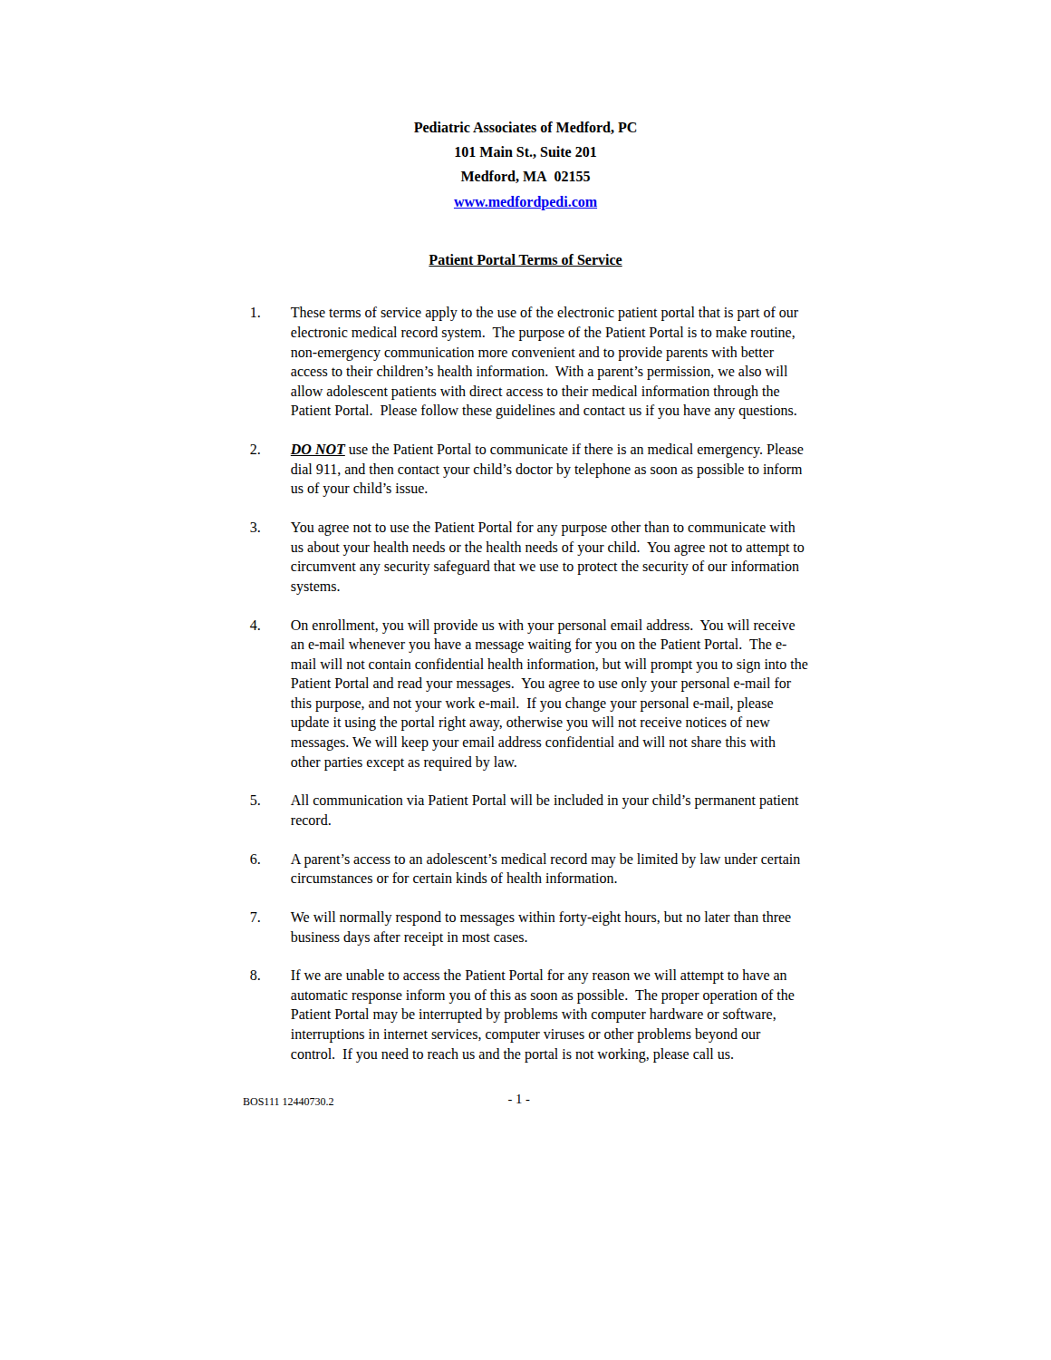Pediatric Associates of Medford, PC
101 Main St., Suite 201
Medford, MA 02155
www.medfordpedi.com
Patient Portal Terms of Service
These terms of service apply to the use of the electronic patient portal that is part of our electronic medical record system. The purpose of the Patient Portal is to make routine, non-emergency communication more convenient and to provide parents with better access to their children’s health information. With a parent’s permission, we also will allow adolescent patients with direct access to their medical information through the Patient Portal. Please follow these guidelines and contact us if you have any questions.
DO NOT use the Patient Portal to communicate if there is an medical emergency. Please dial 911, and then contact your child’s doctor by telephone as soon as possible to inform us of your child’s issue.
You agree not to use the Patient Portal for any purpose other than to communicate with us about your health needs or the health needs of your child. You agree not to attempt to circumvent any security safeguard that we use to protect the security of our information systems.
On enrollment, you will provide us with your personal email address. You will receive an e-mail whenever you have a message waiting for you on the Patient Portal. The e-mail will not contain confidential health information, but will prompt you to sign into the Patient Portal and read your messages. You agree to use only your personal e-mail for this purpose, and not your work e-mail. If you change your personal e-mail, please update it using the portal right away, otherwise you will not receive notices of new messages. We will keep your email address confidential and will not share this with other parties except as required by law.
All communication via Patient Portal will be included in your child’s permanent patient record.
A parent’s access to an adolescent’s medical record may be limited by law under certain circumstances or for certain kinds of health information.
We will normally respond to messages within forty-eight hours, but no later than three business days after receipt in most cases.
If we are unable to access the Patient Portal for any reason we will attempt to have an automatic response inform you of this as soon as possible. The proper operation of the Patient Portal may be interrupted by problems with computer hardware or software, interruptions in internet services, computer viruses or other problems beyond our control. If you need to reach us and the portal is not working, please call us.
BOS111 12440730.2
- 1 -